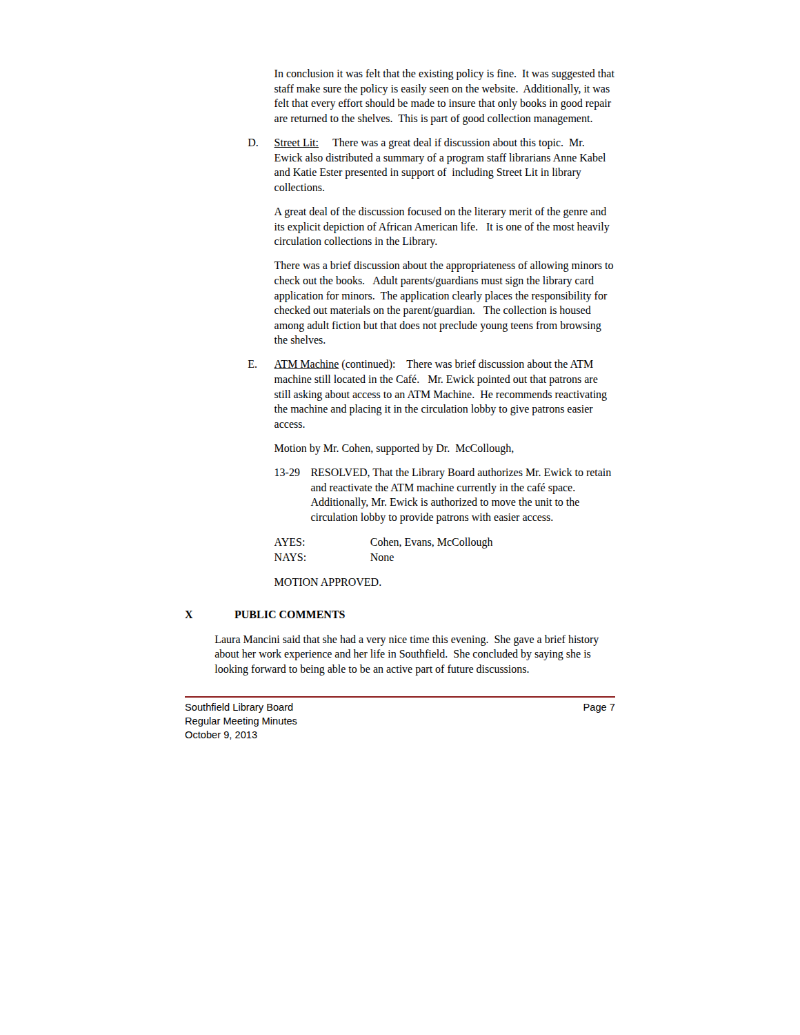In conclusion it was felt that the existing policy is fine. It was suggested that staff make sure the policy is easily seen on the website. Additionally, it was felt that every effort should be made to insure that only books in good repair are returned to the shelves. This is part of good collection management.
D.
Street Lit: There was a great deal if discussion about this topic. Mr. Ewick also distributed a summary of a program staff librarians Anne Kabel and Katie Ester presented in support of including Street Lit in library collections.
A great deal of the discussion focused on the literary merit of the genre and its explicit depiction of African American life. It is one of the most heavily circulation collections in the Library.
There was a brief discussion about the appropriateness of allowing minors to check out the books. Adult parents/guardians must sign the library card application for minors. The application clearly places the responsibility for checked out materials on the parent/guardian. The collection is housed among adult fiction but that does not preclude young teens from browsing the shelves.
E.
ATM Machine (continued): There was brief discussion about the ATM machine still located in the Café. Mr. Ewick pointed out that patrons are still asking about access to an ATM Machine. He recommends reactivating the machine and placing it in the circulation lobby to give patrons easier access.
Motion by Mr. Cohen, supported by Dr. McCollough,
13-29 RESOLVED, That the Library Board authorizes Mr. Ewick to retain and reactivate the ATM machine currently in the café space. Additionally, Mr. Ewick is authorized to move the unit to the circulation lobby to provide patrons with easier access.
| AYES: | Cohen, Evans, McCollough |
| NAYS: | None |
MOTION APPROVED.
X PUBLIC COMMENTS
Laura Mancini said that she had a very nice time this evening. She gave a brief history about her work experience and her life in Southfield. She concluded by saying she is looking forward to being able to be an active part of future discussions.
| Southfield Library Board | Page 7 |
| Regular Meeting Minutes | |
| October 9, 2013 | |